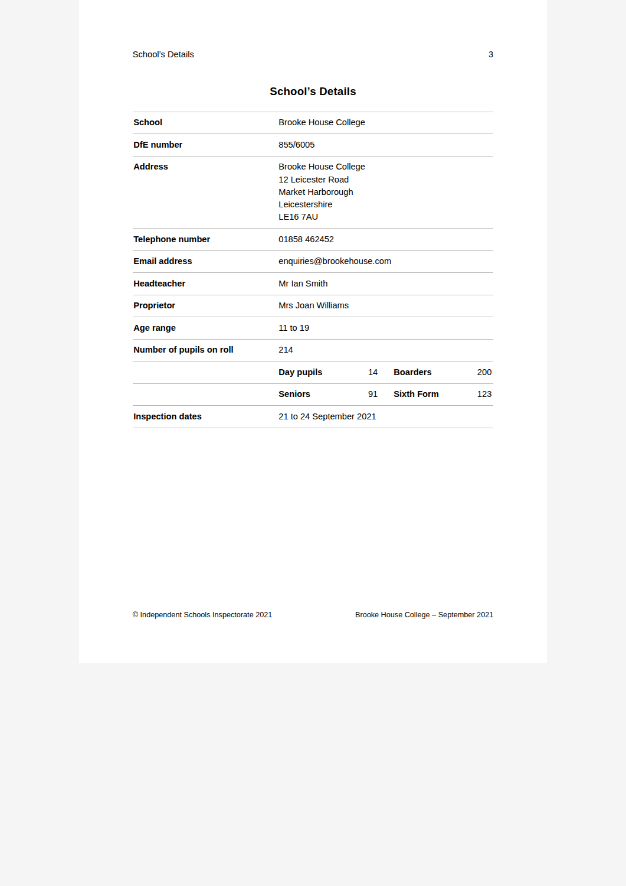School’s Details 3
School’s Details
| School | Brooke House College |
| DfE number | 855/6005 |
| Address | Brooke House College 12 Leicester Road Market Harborough Leicestershire LE16 7AU |
| Telephone number | 01858 462452 |
| Email address | enquiries@brookehouse.com |
| Headteacher | Mr Ian Smith |
| Proprietor | Mrs Joan Williams |
| Age range | 11 to 19 |
| Number of pupils on roll | 214 |
| | Day pupils 14 Boarders 200 |
| | Seniors 91 Sixth Form 123 |
| Inspection dates | 21 to 24 September 2021 |
© Independent Schools Inspectorate 2021 Brooke House College – September 2021